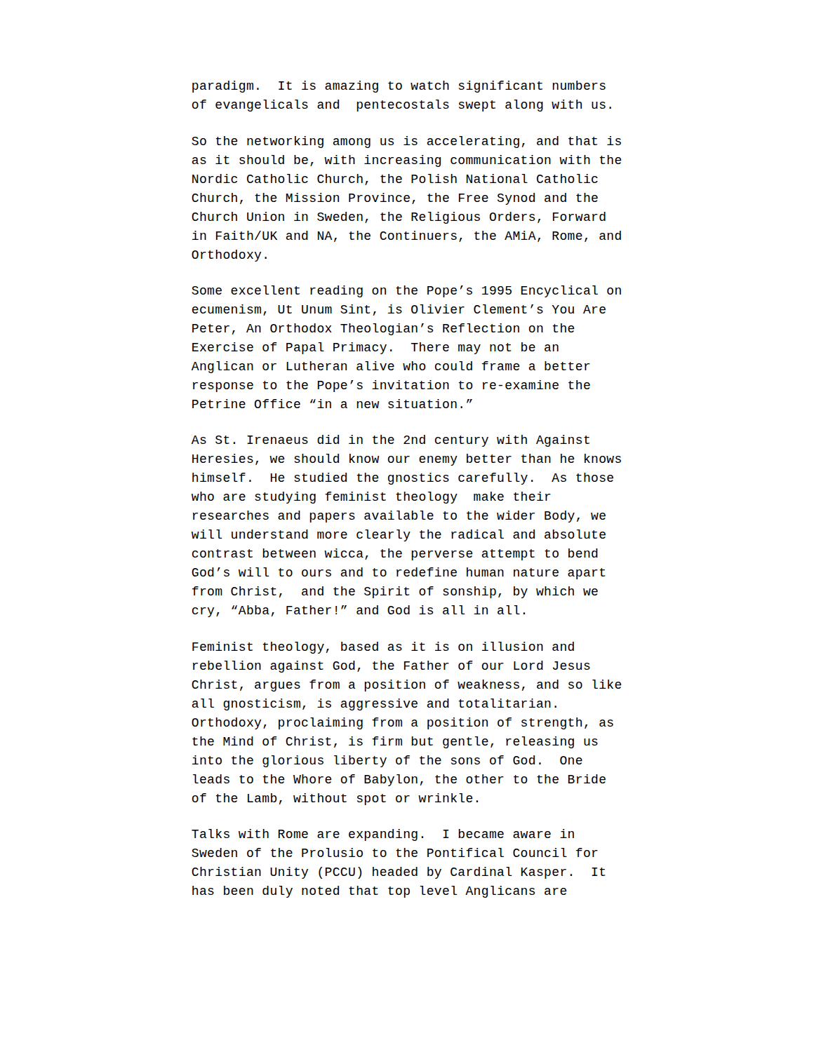paradigm. It is amazing to watch significant numbers of evangelicals and pentecostals swept along with us.
So the networking among us is accelerating, and that is as it should be, with increasing communication with the Nordic Catholic Church, the Polish National Catholic Church, the Mission Province, the Free Synod and the Church Union in Sweden, the Religious Orders, Forward in Faith/UK and NA, the Continuers, the AMiA, Rome, and Orthodoxy.
Some excellent reading on the Pope’s 1995 Encyclical on ecumenism, Ut Unum Sint, is Olivier Clement’s You Are Peter, An Orthodox Theologian’s Reflection on the Exercise of Papal Primacy. There may not be an Anglican or Lutheran alive who could frame a better response to the Pope’s invitation to re-examine the Petrine Office “in a new situation.”
As St. Irenaeus did in the 2nd century with Against Heresies, we should know our enemy better than he knows himself. He studied the gnostics carefully. As those who are studying feminist theology make their researches and papers available to the wider Body, we will understand more clearly the radical and absolute contrast between wicca, the perverse attempt to bend God’s will to ours and to redefine human nature apart from Christ, and the Spirit of sonship, by which we cry, “Abba, Father!” and God is all in all.
Feminist theology, based as it is on illusion and rebellion against God, the Father of our Lord Jesus Christ, argues from a position of weakness, and so like all gnosticism, is aggressive and totalitarian. Orthodoxy, proclaiming from a position of strength, as the Mind of Christ, is firm but gentle, releasing us into the glorious liberty of the sons of God. One leads to the Whore of Babylon, the other to the Bride of the Lamb, without spot or wrinkle.
Talks with Rome are expanding. I became aware in Sweden of the Prolusio to the Pontifical Council for Christian Unity (PCCU) headed by Cardinal Kasper. It has been duly noted that top level Anglicans are